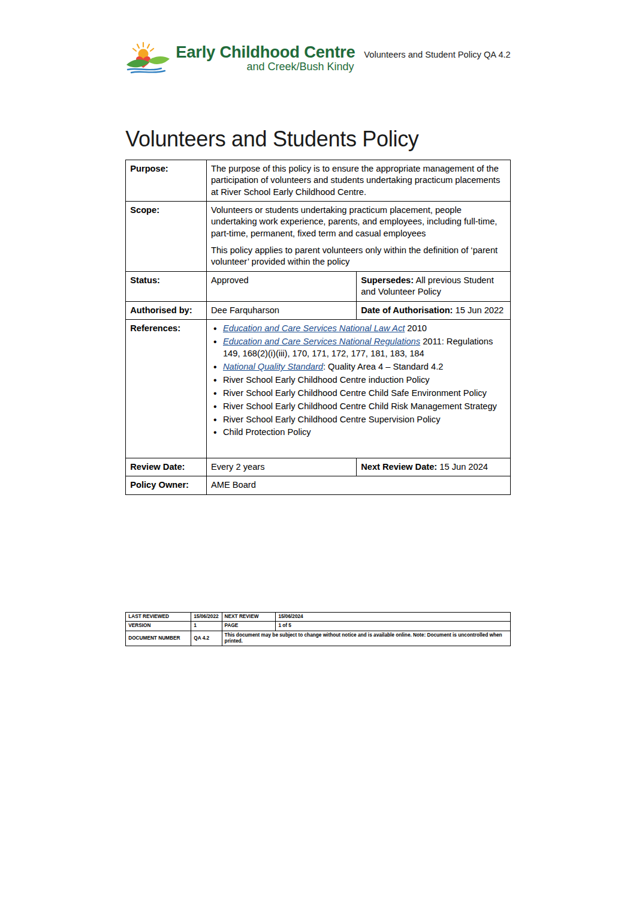Early Childhood Centre
and Creek/Bush Kindy
Volunteers and Student Policy QA 4.2
Volunteers and Students Policy
| Purpose: | The purpose of this policy is to ensure the appropriate management of the participation of volunteers and students undertaking practicum placements at River School Early Childhood Centre. |
| Scope: | Volunteers or students undertaking practicum placement, people undertaking work experience, parents, and employees, including full-time, part-time, permanent, fixed term and casual employees This policy applies to parent volunteers only within the definition of ‘parent volunteer’ provided within the policy |
| Status: | Approved | Supersedes: All previous Student and Volunteer Policy |
| Authorised by: | Dee Farquharson | Date of Authorisation: 15 Jun 2022 |
| References: | Education and Care Services National Law Act 2010 Education and Care Services National Regulations 2011: Regulations 149, 168(2)(i)(iii), 170, 171, 172, 177, 181, 183, 184 National Quality Standard : Quality Area 4 – Standard 4.2 River School Early Childhood Centre induction Policy River School Early Childhood Centre Child Safe Environment Policy River School Early Childhood Centre Child Risk Management Strategy River School Early Childhood Centre Supervision Policy Child Protection Policy |
| Review Date: | Every 2 years | Next Review Date: 15 Jun 2024 |
| Policy Owner: | AME Board |
| LAST REVIEWED | 15/06/2022 | NEXT REVIEW | 15/06/2024 |
| VERSION | 1 | PAGE | 1 of 5 |
| DOCUMENT NUMBER | QA 4.2 | This document may be subject to change without notice and is available online. Note: Document is uncontrolled when printed. |